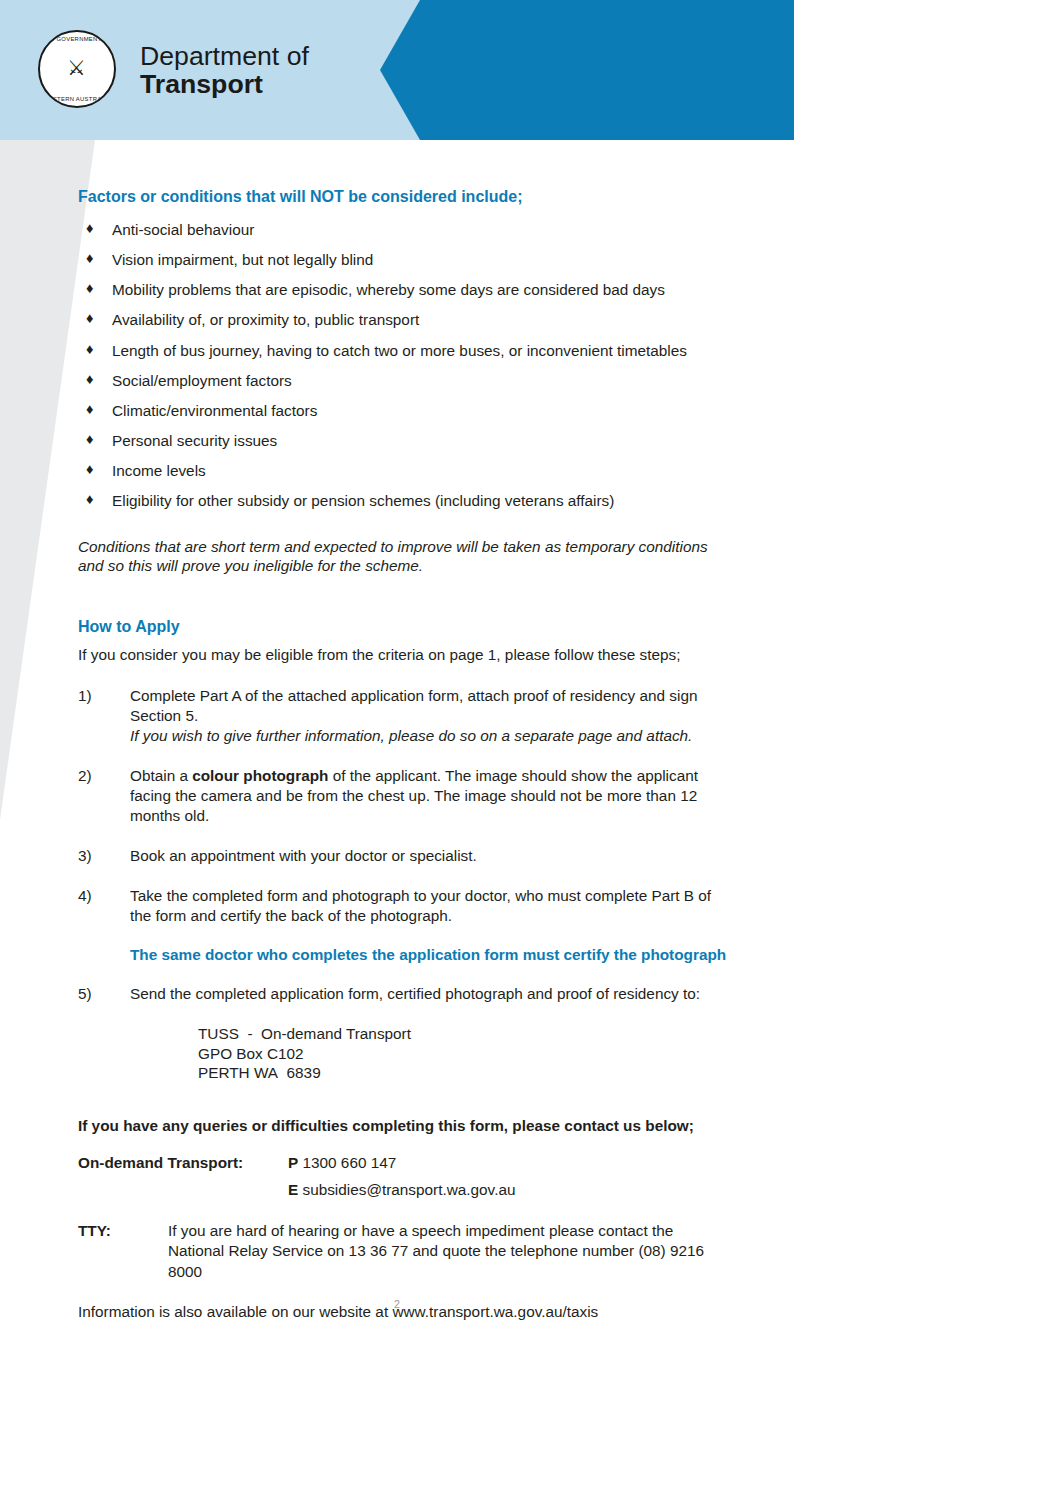THE GOVERNMENT OF
⚔
WESTERN AUSTRALIA
Department of
Transport
Factors or conditions that will NOT be considered include;
Anti-social behaviour
Vision impairment, but not legally blind
Mobility problems that are episodic, whereby some days are considered bad days
Availability of, or proximity to, public transport
Length of bus journey, having to catch two or more buses, or inconvenient timetables
Social/employment factors
Climatic/environmental factors
Personal security issues
Income levels
Eligibility for other subsidy or pension schemes (including veterans affairs)
Conditions that are short term and expected to improve will be taken as temporary conditions and so this will prove you ineligible for the scheme.
How to Apply
If you consider you may be eligible from the criteria on page 1, please follow these steps;
1)
Complete Part A of the attached application form, attach proof of residency and sign Section 5.
If you wish to give further information, please do so on a separate page and attach.
2)
Obtain a colour photograph of the applicant. The image should show the applicant facing the camera and be from the chest up. The image should not be more than 12 months old.
3)
Book an appointment with your doctor or specialist.
4)
Take the completed form and photograph to your doctor, who must complete Part B of the form and certify the back of the photograph.
The same doctor who completes the application form must certify the photograph
5)
Send the completed application form, certified photograph and proof of residency to:
TUSS - On-demand Transport
GPO Box C102
PERTH WA 6839
If you have any queries or difficulties completing this form, please contact us below;
On-demand Transport:
P 1300 660 147
E subsidies@transport.wa.gov.au
TTY:
If you are hard of hearing or have a speech impediment please contact the National Relay Service on 13 36 77 and quote the telephone number (08) 9216 8000
Information is also available on our website at www.transport.wa.gov.au/taxis
2